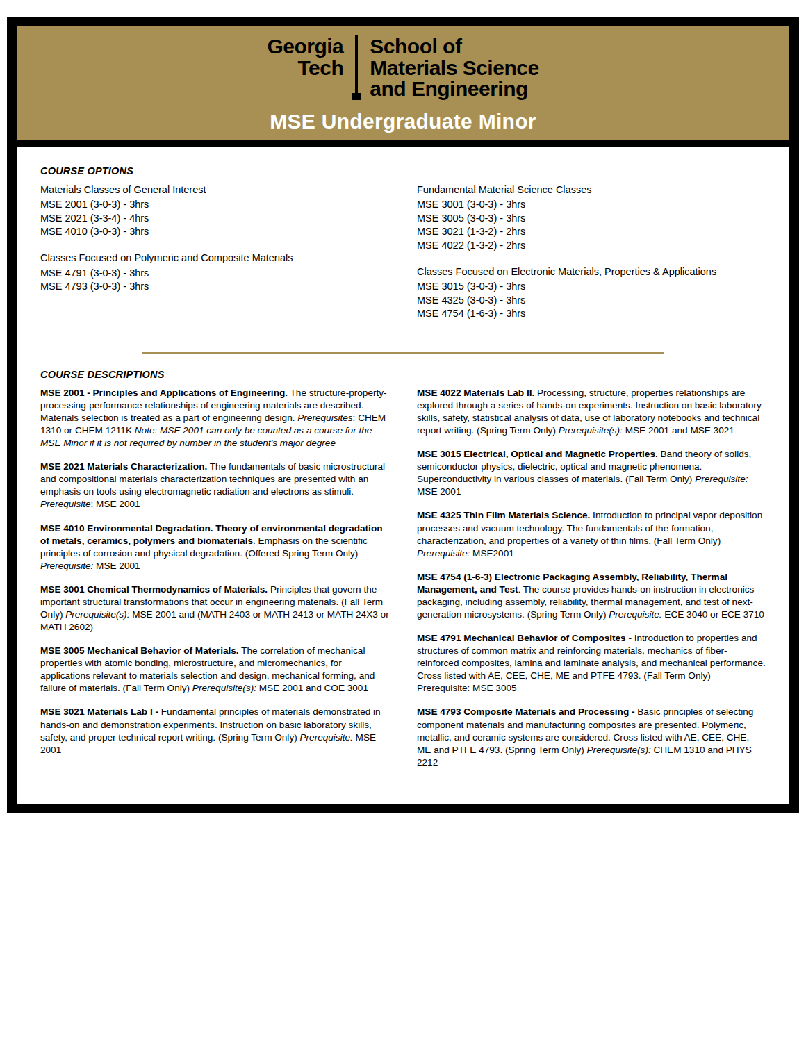Georgia
Tech
School of
Materials Science
and Engineering
MSE Undergraduate Minor
COURSE OPTIONS
Materials Classes of General Interest
MSE 2001 (3-0-3) - 3hrs
MSE 2021 (3-3-4) - 4hrs
MSE 4010 (3-0-3) - 3hrs
Classes Focused on Polymeric and Composite Materials
MSE 4791 (3-0-3) - 3hrs
MSE 4793 (3-0-3) - 3hrs
Fundamental Material Science Classes
MSE 3001 (3-0-3) - 3hrs
MSE 3005 (3-0-3) - 3hrs
MSE 3021 (1-3-2) - 2hrs
MSE 4022 (1-3-2) - 2hrs
Classes Focused on Electronic Materials, Properties & Applications
MSE 3015 (3-0-3) - 3hrs
MSE 4325 (3-0-3) - 3hrs
MSE 4754 (1-6-3) - 3hrs
COURSE DESCRIPTIONS
MSE 2001 - Principles and Applications of Engineering. The structure-property-processing-performance relationships of engineering materials are described. Materials selection is treated as a part of engineering design. Prerequisites: CHEM 1310 or CHEM 1211K Note: MSE 2001 can only be counted as a course for the MSE Minor if it is not required by number in the student's major degree
MSE 2021 Materials Characterization. The fundamentals of basic microstructural and compositional materials characterization techniques are presented with an emphasis on tools using electromagnetic radiation and electrons as stimuli. Prerequisite: MSE 2001
MSE 4010 Environmental Degradation. Theory of environmental degradation of metals, ceramics, polymers and biomaterials. Emphasis on the scientific principles of corrosion and physical degradation. (Offered Spring Term Only) Prerequisite: MSE 2001
MSE 3001 Chemical Thermodynamics of Materials. Principles that govern the important structural transformations that occur in engineering materials. (Fall Term Only) Prerequisite(s): MSE 2001 and (MATH 2403 or MATH 2413 or MATH 24X3 or MATH 2602)
MSE 3005 Mechanical Behavior of Materials. The correlation of mechanical properties with atomic bonding, microstructure, and micromechanics, for applications relevant to materials selection and design, mechanical forming, and failure of materials. (Fall Term Only) Prerequisite(s): MSE 2001 and COE 3001
MSE 3021 Materials Lab I - Fundamental principles of materials demonstrated in hands-on and demonstration experiments. Instruction on basic laboratory skills, safety, and proper technical report writing. (Spring Term Only) Prerequisite: MSE 2001
MSE 4022 Materials Lab II. Processing, structure, properties relationships are explored through a series of hands-on experiments. Instruction on basic laboratory skills, safety, statistical analysis of data, use of laboratory notebooks and technical report writing. (Spring Term Only) Prerequisite(s): MSE 2001 and MSE 3021
MSE 3015 Electrical, Optical and Magnetic Properties. Band theory of solids, semiconductor physics, dielectric, optical and magnetic phenomena. Superconductivity in various classes of materials. (Fall Term Only) Prerequisite: MSE 2001
MSE 4325 Thin Film Materials Science. Introduction to principal vapor deposition processes and vacuum technology. The fundamentals of the formation, characterization, and properties of a variety of thin films. (Fall Term Only) Prerequisite: MSE2001
MSE 4754 (1-6-3) Electronic Packaging Assembly, Reliability, Thermal Management, and Test. The course provides hands-on instruction in electronics packaging, including assembly, reliability, thermal management, and test of next-generation microsystems. (Spring Term Only) Prerequisite: ECE 3040 or ECE 3710
MSE 4791 Mechanical Behavior of Composites - Introduction to properties and structures of common matrix and reinforcing materials, mechanics of fiber-reinforced composites, lamina and laminate analysis, and mechanical performance. Cross listed with AE, CEE, CHE, ME and PTFE 4793. (Fall Term Only) Prerequisite: MSE 3005
MSE 4793 Composite Materials and Processing - Basic principles of selecting component materials and manufacturing composites are presented. Polymeric, metallic, and ceramic systems are considered. Cross listed with AE, CEE, CHE, ME and PTFE 4793. (Spring Term Only) Prerequisite(s): CHEM 1310 and PHYS 2212